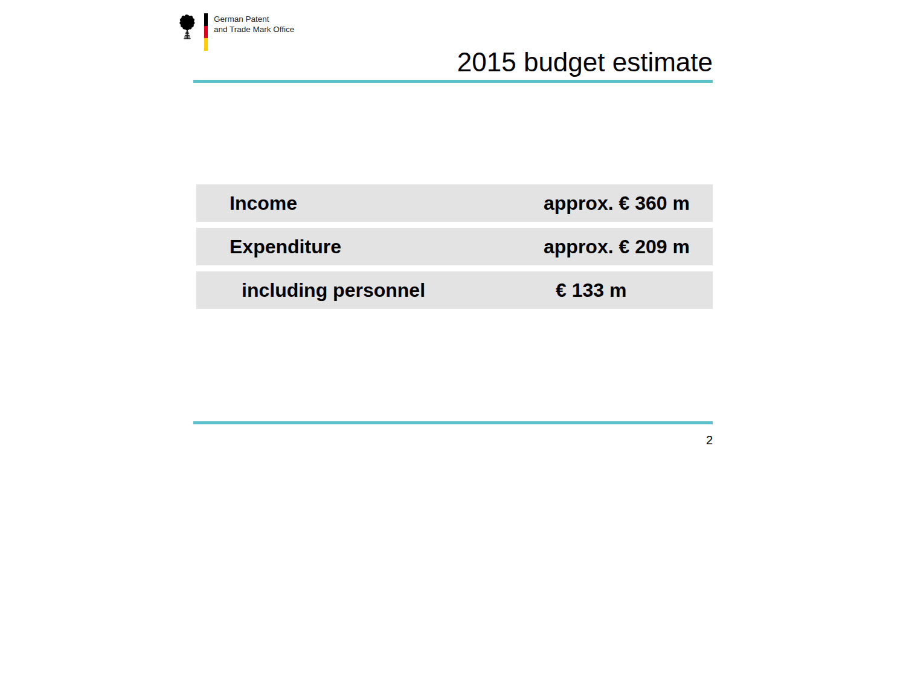German Patent
and Trade Mark Office
2015 budget estimate
Income
approx. € 360 m
Expenditure
approx. € 209 m
including personnel
€ 133 m
2